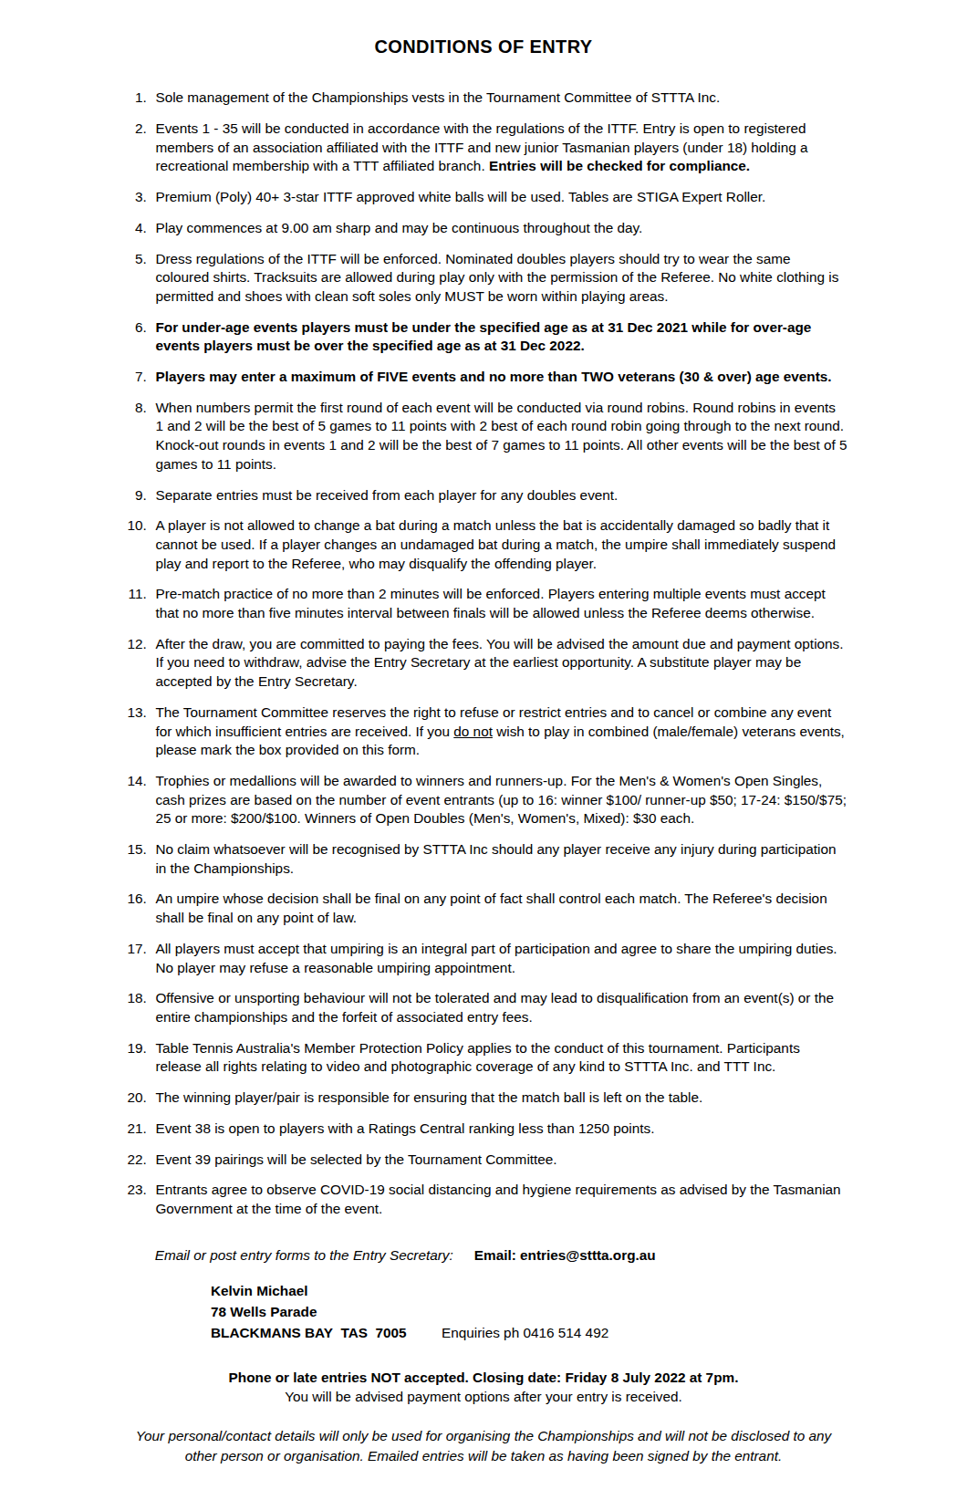CONDITIONS OF ENTRY
Sole management of the Championships vests in the Tournament Committee of STTTA Inc.
Events 1 - 35 will be conducted in accordance with the regulations of the ITTF. Entry is open to registered members of an association affiliated with the ITTF and new junior Tasmanian players (under 18) holding a recreational membership with a TTT affiliated branch. Entries will be checked for compliance.
Premium (Poly) 40+ 3-star ITTF approved white balls will be used. Tables are STIGA Expert Roller.
Play commences at 9.00 am sharp and may be continuous throughout the day.
Dress regulations of the ITTF will be enforced. Nominated doubles players should try to wear the same coloured shirts. Tracksuits are allowed during play only with the permission of the Referee. No white clothing is permitted and shoes with clean soft soles only MUST be worn within playing areas.
For under-age events players must be under the specified age as at 31 Dec 2021 while for over-age events players must be over the specified age as at 31 Dec 2022.
Players may enter a maximum of FIVE events and no more than TWO veterans (30 & over) age events.
When numbers permit the first round of each event will be conducted via round robins. Round robins in events 1 and 2 will be the best of 5 games to 11 points with 2 best of each round robin going through to the next round. Knock-out rounds in events 1 and 2 will be the best of 7 games to 11 points. All other events will be the best of 5 games to 11 points.
Separate entries must be received from each player for any doubles event.
A player is not allowed to change a bat during a match unless the bat is accidentally damaged so badly that it cannot be used. If a player changes an undamaged bat during a match, the umpire shall immediately suspend play and report to the Referee, who may disqualify the offending player.
Pre-match practice of no more than 2 minutes will be enforced. Players entering multiple events must accept that no more than five minutes interval between finals will be allowed unless the Referee deems otherwise.
After the draw, you are committed to paying the fees. You will be advised the amount due and payment options. If you need to withdraw, advise the Entry Secretary at the earliest opportunity. A substitute player may be accepted by the Entry Secretary.
The Tournament Committee reserves the right to refuse or restrict entries and to cancel or combine any event for which insufficient entries are received. If you do not wish to play in combined (male/female) veterans events, please mark the box provided on this form.
Trophies or medallions will be awarded to winners and runners-up. For the Men's & Women's Open Singles, cash prizes are based on the number of event entrants (up to 16: winner $100/ runner-up $50; 17-24: $150/$75; 25 or more: $200/$100. Winners of Open Doubles (Men's, Women's, Mixed): $30 each.
No claim whatsoever will be recognised by STTTA Inc should any player receive any injury during participation in the Championships.
An umpire whose decision shall be final on any point of fact shall control each match. The Referee's decision shall be final on any point of law.
All players must accept that umpiring is an integral part of participation and agree to share the umpiring duties. No player may refuse a reasonable umpiring appointment.
Offensive or unsporting behaviour will not be tolerated and may lead to disqualification from an event(s) or the entire championships and the forfeit of associated entry fees.
Table Tennis Australia's Member Protection Policy applies to the conduct of this tournament. Participants release all rights relating to video and photographic coverage of any kind to STTTA Inc. and TTT Inc.
The winning player/pair is responsible for ensuring that the match ball is left on the table.
Event 38 is open to players with a Ratings Central ranking less than 1250 points.
Event 39 pairings will be selected by the Tournament Committee.
Entrants agree to observe COVID-19 social distancing and hygiene requirements as advised by the Tasmanian Government at the time of the event.
Email or post entry forms to the Entry Secretary: Email: entries@sttta.org.au
Kelvin Michael
78 Wells Parade
BLACKMANS BAY TAS 7005 Enquiries ph 0416 514 492
Phone or late entries NOT accepted. Closing date: Friday 8 July 2022 at 7pm.
You will be advised payment options after your entry is received.
Your personal/contact details will only be used for organising the Championships and will not be disclosed to any other person or organisation. Emailed entries will be taken as having been signed by the entrant.